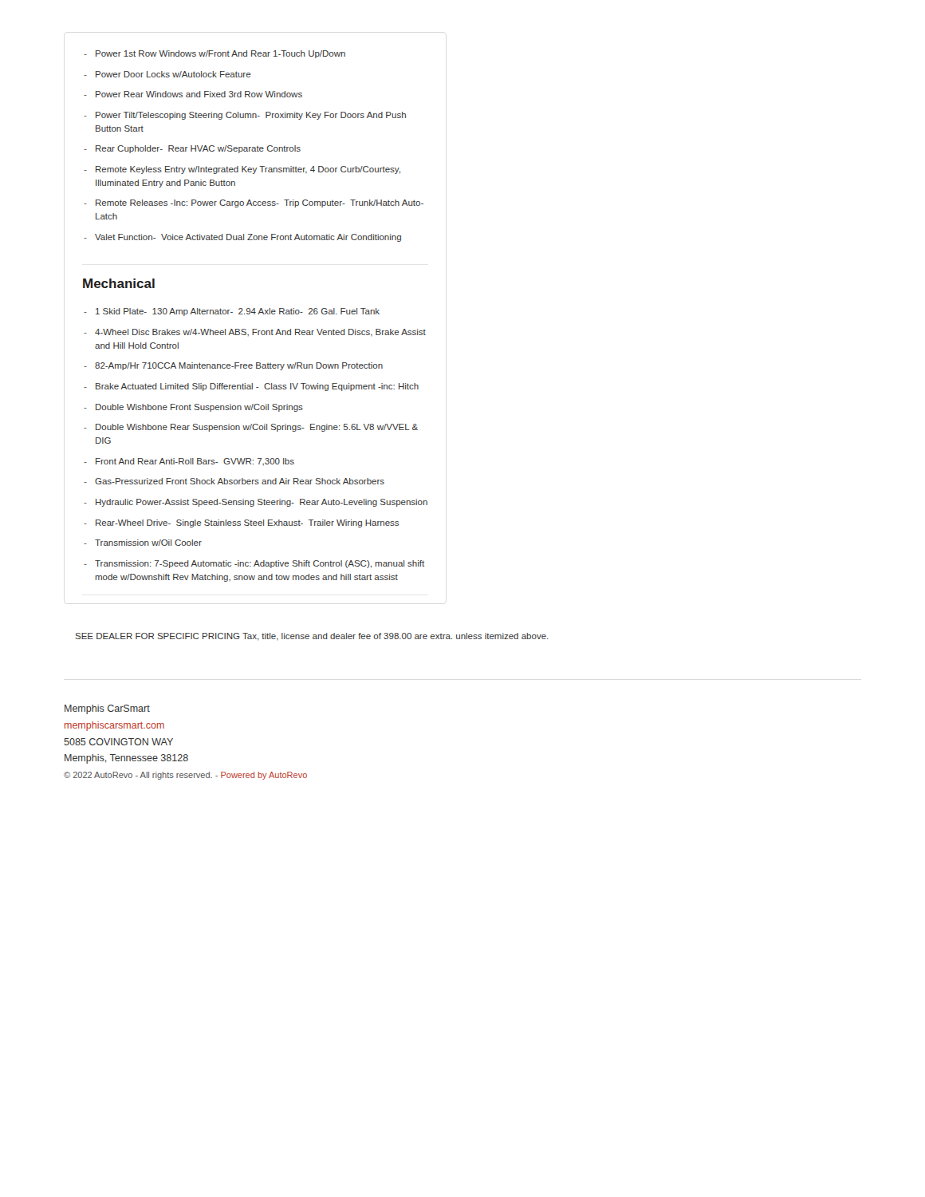Power 1st Row Windows w/Front And Rear 1-Touch Up/Down
Power Door Locks w/Autolock Feature
Power Rear Windows and Fixed 3rd Row Windows
Power Tilt/Telescoping Steering Column- Proximity Key For Doors And Push Button Start
Rear Cupholder- Rear HVAC w/Separate Controls
Remote Keyless Entry w/Integrated Key Transmitter, 4 Door Curb/Courtesy, Illuminated Entry and Panic Button
Remote Releases -Inc: Power Cargo Access- Trip Computer- Trunk/Hatch Auto-Latch
Valet Function- Voice Activated Dual Zone Front Automatic Air Conditioning
Mechanical
1 Skid Plate- 130 Amp Alternator- 2.94 Axle Ratio- 26 Gal. Fuel Tank
4-Wheel Disc Brakes w/4-Wheel ABS, Front And Rear Vented Discs, Brake Assist and Hill Hold Control
82-Amp/Hr 710CCA Maintenance-Free Battery w/Run Down Protection
Brake Actuated Limited Slip Differential - Class IV Towing Equipment -inc: Hitch
Double Wishbone Front Suspension w/Coil Springs
Double Wishbone Rear Suspension w/Coil Springs- Engine: 5.6L V8 w/VVEL & DIG
Front And Rear Anti-Roll Bars- GVWR: 7,300 lbs
Gas-Pressurized Front Shock Absorbers and Air Rear Shock Absorbers
Hydraulic Power-Assist Speed-Sensing Steering- Rear Auto-Leveling Suspension
Rear-Wheel Drive- Single Stainless Steel Exhaust- Trailer Wiring Harness
Transmission w/Oil Cooler
Transmission: 7-Speed Automatic -inc: Adaptive Shift Control (ASC), manual shift mode w/Downshift Rev Matching, snow and tow modes and hill start assist
SEE DEALER FOR SPECIFIC PRICING Tax, title, license and dealer fee of 398.00 are extra. unless itemized above.
Memphis CarSmart
memphiscarsmart.com
5085 COVINGTON WAY
Memphis, Tennessee 38128
© 2022 AutoRevo - All rights reserved. - Powered by AutoRevo